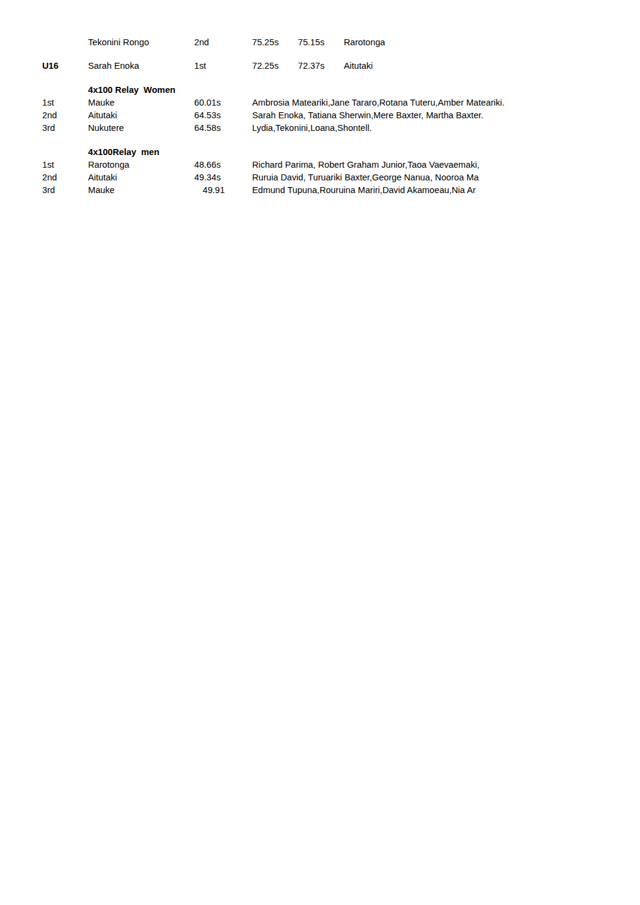| | Tekonini Rongo | 2nd | 75.25s | 75.15s | Rarotonga |
| U16 | Sarah Enoka | 1st | 72.25s | 72.37s | Aitutaki |
| | 4x100 Relay Women |
| 1st | Mauke | 60.01s | Ambrosia Mateariki,Jane Tararo,Rotana Tuteru,Amber Mateariki. |
| 2nd | Aitutaki | 64.53s | Sarah Enoka, Tatiana Sherwin,Mere Baxter, Martha Baxter. |
| 3rd | Nukutere | 64.58s | Lydia,Tekonini,Loana,Shontell. |
| | 4x100Relay men |
| 1st | Rarotonga | 48.66s | Richard Parima, Robert Graham Junior,Taoa Vaevaemaki, |
| 2nd | Aitutaki | 49.34s | Ruruia David, Turuariki Baxter,George Nanua, Nooroa Ma |
| 3rd | Mauke | 49.91 | Edmund Tupuna,Rouruina Mariri,David Akamoeau,Nia Ar |